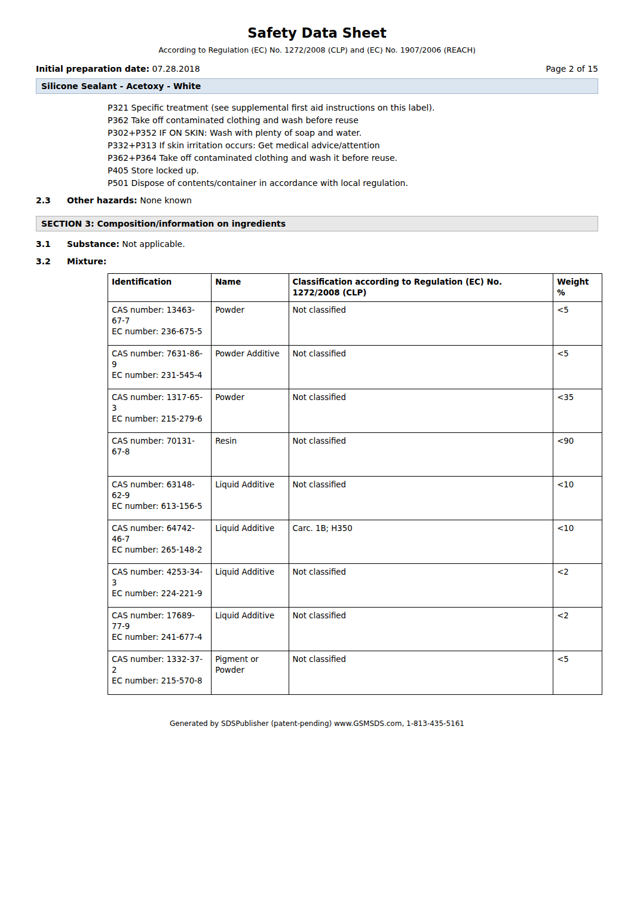Safety Data Sheet
According to Regulation (EC) No. 1272/2008 (CLP) and (EC) No. 1907/2006 (REACH)
Initial preparation date: 07.28.2018 Page 2 of 15
Silicone Sealant - Acetoxy - White
P321 Specific treatment (see supplemental first aid instructions on this label).
P362 Take off contaminated clothing and wash before reuse
P302+P352 IF ON SKIN: Wash with plenty of soap and water.
P332+P313 If skin irritation occurs: Get medical advice/attention
P362+P364 Take off contaminated clothing and wash it before reuse.
P405 Store locked up.
P501 Dispose of contents/container in accordance with local regulation.
2.3 Other hazards: None known
SECTION 3: Composition/information on ingredients
3.1 Substance: Not applicable.
3.2 Mixture:
| Identification | Name | Classification according to Regulation (EC) No. 1272/2008 (CLP) | Weight % |
| --- | --- | --- | --- |
| CAS number: 13463-67-7 EC number: 236-675-5 | Powder | Not classified | <5 |
| CAS number: 7631-86-9 EC number: 231-545-4 | Powder Additive | Not classified | <5 |
| CAS number: 1317-65-3 EC number: 215-279-6 | Powder | Not classified | <35 |
| CAS number: 70131-67-8 | Resin | Not classified | <90 |
| CAS number: 63148-62-9 EC number: 613-156-5 | Liquid Additive | Not classified | <10 |
| CAS number: 64742-46-7 EC number: 265-148-2 | Liquid Additive | Carc. 1B; H350 | <10 |
| CAS number: 4253-34-3 EC number: 224-221-9 | Liquid Additive | Not classified | <2 |
| CAS number: 17689-77-9 EC number: 241-677-4 | Liquid Additive | Not classified | <2 |
| CAS number: 1332-37-2 EC number: 215-570-8 | Pigment or Powder | Not classified | <5 |
Generated by SDSPublisher (patent-pending) www.GSMSDS.com, 1-813-435-5161